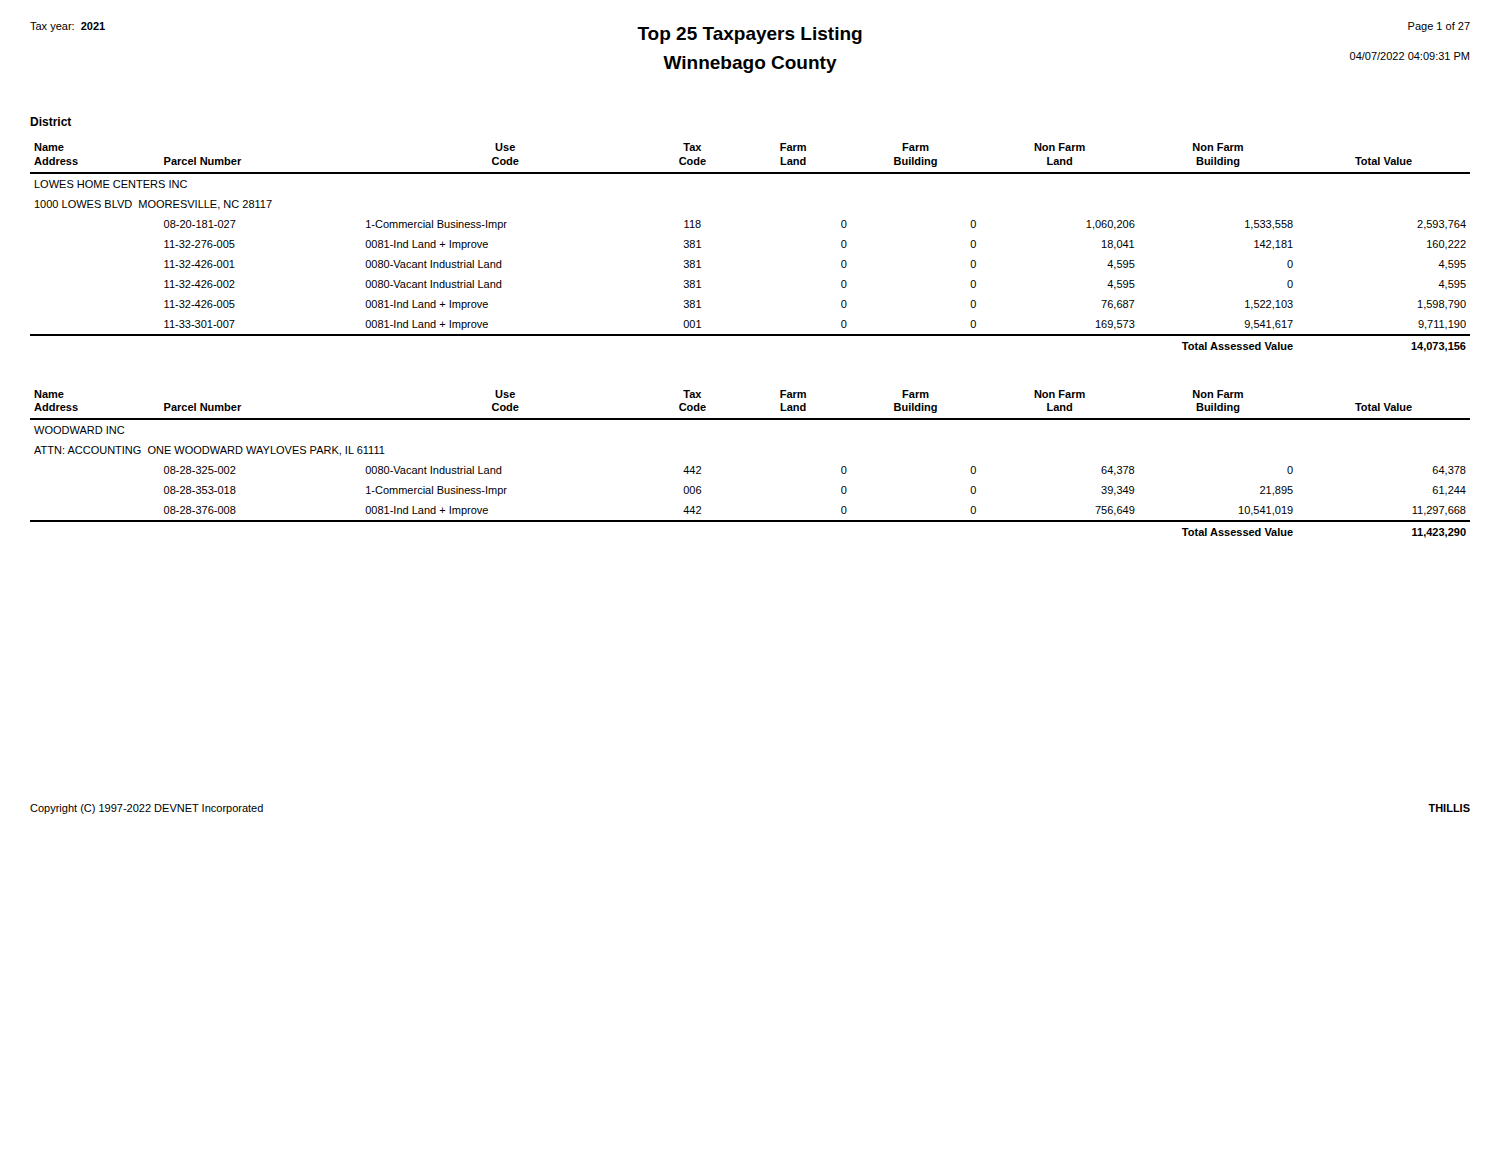Tax year: 2021
Top 25 Taxpayers Listing
Winnebago County
Page 1 of 27
04/07/2022 04:09:31 PM
District
| Name Address | Parcel Number | Use Code | Tax Code | Farm Land | Farm Building | Non Farm Land | Non Farm Building | Total Value |
| --- | --- | --- | --- | --- | --- | --- | --- | --- |
| LOWES HOME CENTERS INC |
| 1000 LOWES BLVD MOORESVILLE, NC 28117 |
| | 08-20-181-027 | 1-Commercial Business-Impr | 118 | 0 | 0 | 1,060,206 | 1,533,558 | 2,593,764 |
| | 11-32-276-005 | 0081-Ind Land + Improve | 381 | 0 | 0 | 18,041 | 142,181 | 160,222 |
| | 11-32-426-001 | 0080-Vacant Industrial Land | 381 | 0 | 0 | 4,595 | 0 | 4,595 |
| | 11-32-426-002 | 0080-Vacant Industrial Land | 381 | 0 | 0 | 4,595 | 0 | 4,595 |
| | 11-32-426-005 | 0081-Ind Land + Improve | 381 | 0 | 0 | 76,687 | 1,522,103 | 1,598,790 |
| | 11-33-301-007 | 0081-Ind Land + Improve | 001 | 0 | 0 | 169,573 | 9,541,617 | 9,711,190 |
| | Total Assessed Value | 14,073,156 |
| Name Address | Parcel Number | Use Code | Tax Code | Farm Land | Farm Building | Non Farm Land | Non Farm Building | Total Value |
| --- | --- | --- | --- | --- | --- | --- | --- | --- |
| WOODWARD INC |
| ATTN: ACCOUNTING ONE WOODWARD WAYLOVES PARK, IL 61111 |
| | 08-28-325-002 | 0080-Vacant Industrial Land | 442 | 0 | 0 | 64,378 | 0 | 64,378 |
| | 08-28-353-018 | 1-Commercial Business-Impr | 006 | 0 | 0 | 39,349 | 21,895 | 61,244 |
| | 08-28-376-008 | 0081-Ind Land + Improve | 442 | 0 | 0 | 756,649 | 10,541,019 | 11,297,668 |
| | Total Assessed Value | 11,423,290 |
Copyright (C) 1997-2022 DEVNET Incorporated THILLIS